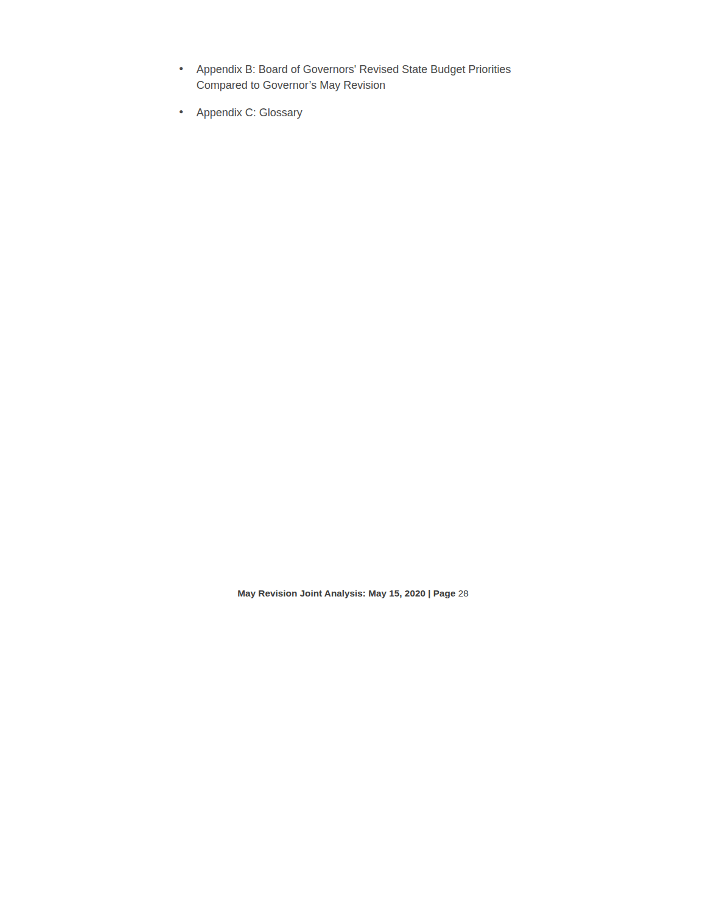Appendix B: Board of Governors' Revised State Budget Priorities Compared to Governor’s May Revision
Appendix C: Glossary
May Revision Joint Analysis: May 15, 2020 | Page 28